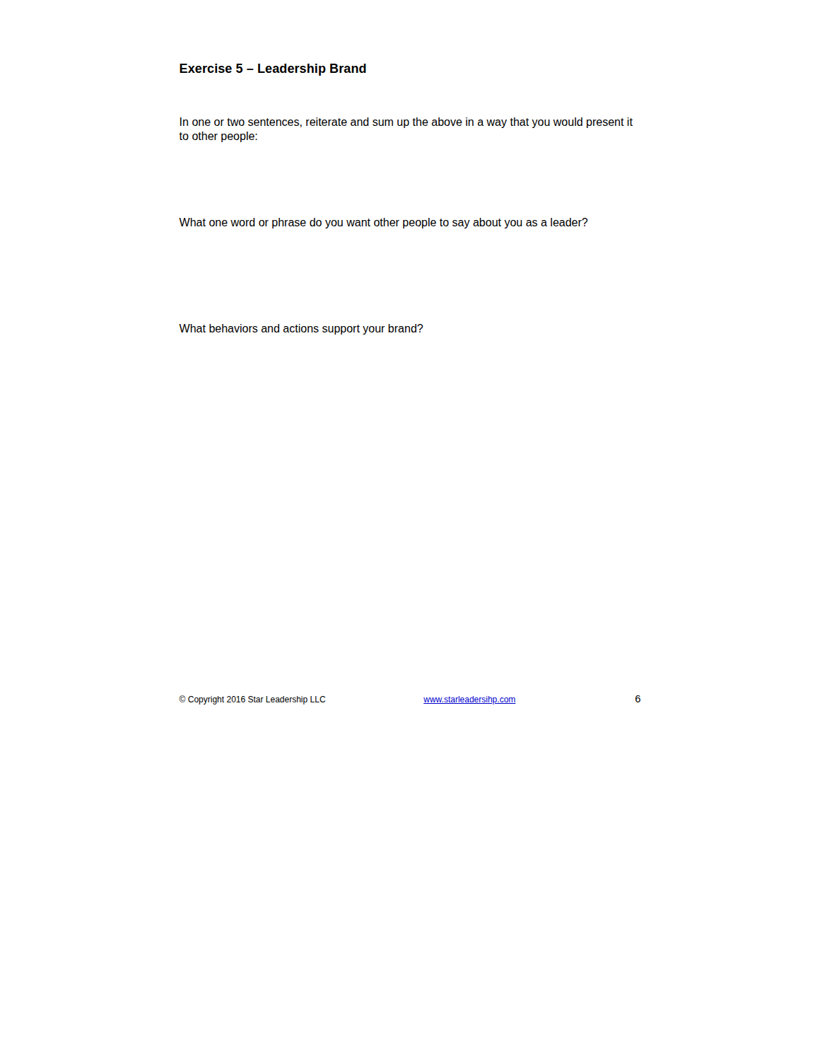Exercise 5 – Leadership Brand
In one or two sentences, reiterate and sum up the above in a way that you would present it to other people:
What one word or phrase do you want other people to say about you as a leader?
What behaviors and actions support your brand?
© Copyright 2016 Star Leadership LLC www.starleadersihp.com 6